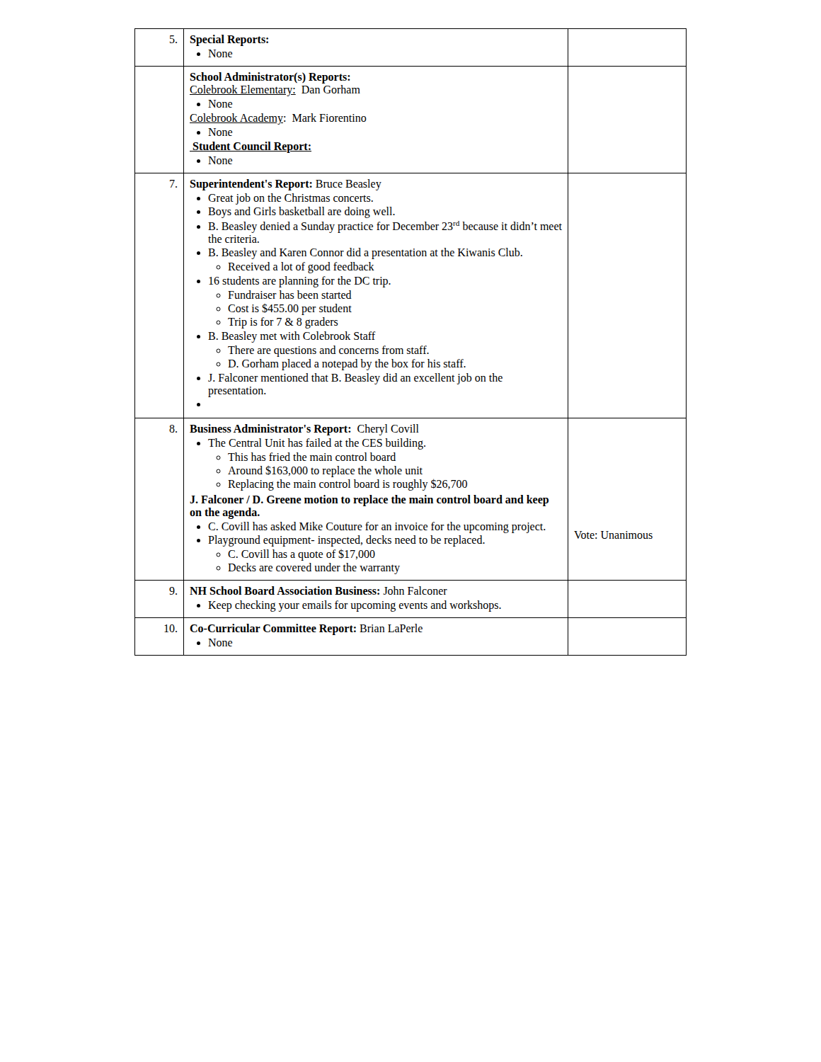| 5. | Special Reports: None | |
| | School Administrator(s) Reports: Colebrook Elementary: Dan Gorham None Colebrook Academy : Mark Fiorentino None Student Council Report: None | |
| 7. | Superintendent's Report: Bruce Beasley Great job on the Christmas concerts. Boys and Girls basketball are doing well. B. Beasley denied a Sunday practice for December 23 rd because it didn’t meet the criteria. B. Beasley and Karen Connor did a presentation at the Kiwanis Club. Received a lot of good feedback 16 students are planning for the DC trip. Fundraiser has been started Cost is $455.00 per student Trip is for 7 & 8 graders B. Beasley met with Colebrook Staff There are questions and concerns from staff. D. Gorham placed a notepad by the box for his staff. J. Falconer mentioned that B. Beasley did an excellent job on the presentation. | |
| 8. | Business Administrator's Report: Cheryl Covill The Central Unit has failed at the CES building. This has fried the main control board Around $163,000 to replace the whole unit Replacing the main control board is roughly $26,700 J. Falconer / D. Greene motion to replace the main control board and keep on the agenda. C. Covill has asked Mike Couture for an invoice for the upcoming project. Playground equipment- inspected, decks need to be replaced. C. Covill has a quote of $17,000 Decks are covered under the warranty | Vote: Unanimous |
| 9. | NH School Board Association Business: John Falconer Keep checking your emails for upcoming events and workshops. | |
| 10. | Co-Curricular Committee Report: Brian LaPerle None | |